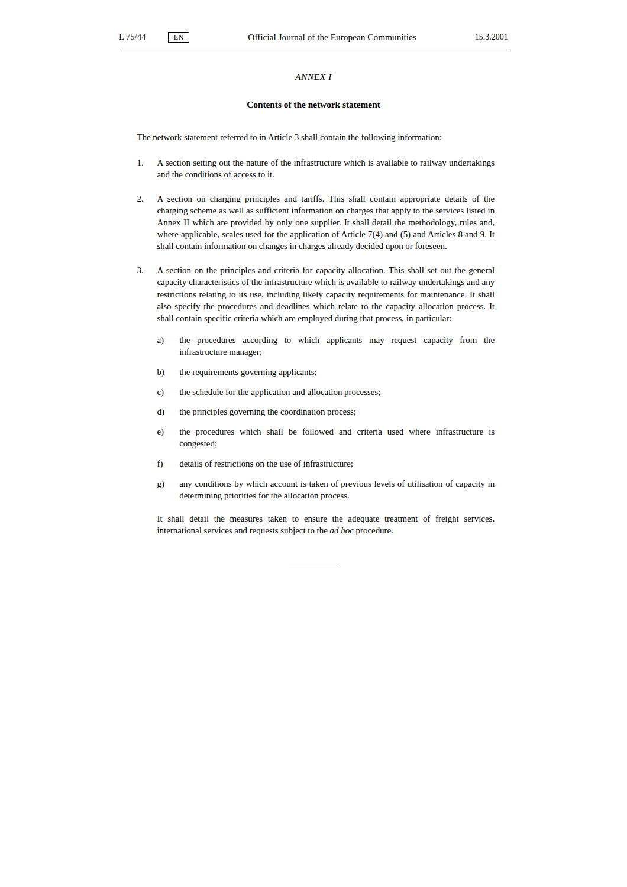L 75/44 EN
Official Journal of the European Communities
15.3.2001
ANNEX I
Contents of the network statement
The network statement referred to in Article 3 shall contain the following information:
1. A section setting out the nature of the infrastructure which is available to railway undertakings and the conditions of access to it.
2. A section on charging principles and tariffs. This shall contain appropriate details of the charging scheme as well as sufficient information on charges that apply to the services listed in Annex II which are provided by only one supplier. It shall detail the methodology, rules and, where applicable, scales used for the application of Article 7(4) and (5) and Articles 8 and 9. It shall contain information on changes in charges already decided upon or foreseen.
3. A section on the principles and criteria for capacity allocation. This shall set out the general capacity characteristics of the infrastructure which is available to railway undertakings and any restrictions relating to its use, including likely capacity requirements for maintenance. It shall also specify the procedures and deadlines which relate to the capacity allocation process. It shall contain specific criteria which are employed during that process, in particular:
a) the procedures according to which applicants may request capacity from the infrastructure manager;
b) the requirements governing applicants;
c) the schedule for the application and allocation processes;
d) the principles governing the coordination process;
e) the procedures which shall be followed and criteria used where infrastructure is congested;
f) details of restrictions on the use of infrastructure;
g) any conditions by which account is taken of previous levels of utilisation of capacity in determining priorities for the allocation process.
It shall detail the measures taken to ensure the adequate treatment of freight services, international services and requests subject to the ad hoc procedure.